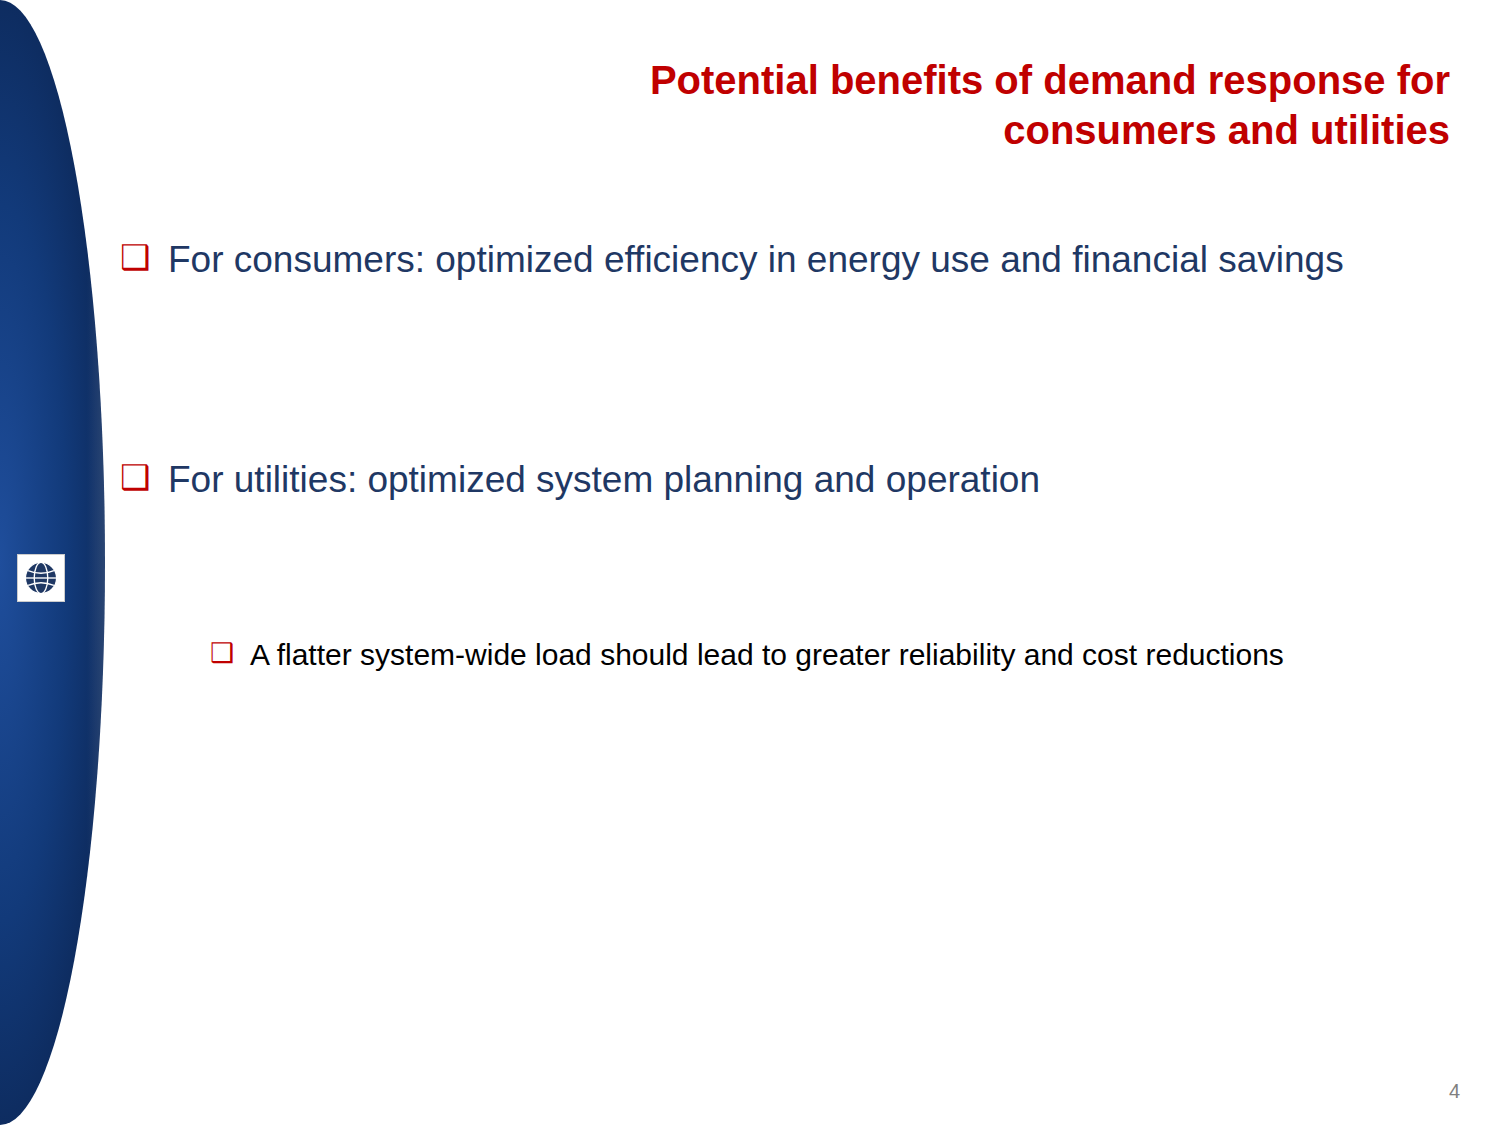Potential benefits of demand response for consumers and utilities
❑ For consumers: optimized efficiency in energy use and financial savings
❑ For utilities: optimized system planning and operation
❑ A flatter system-wide load should lead to greater reliability and cost reductions
4